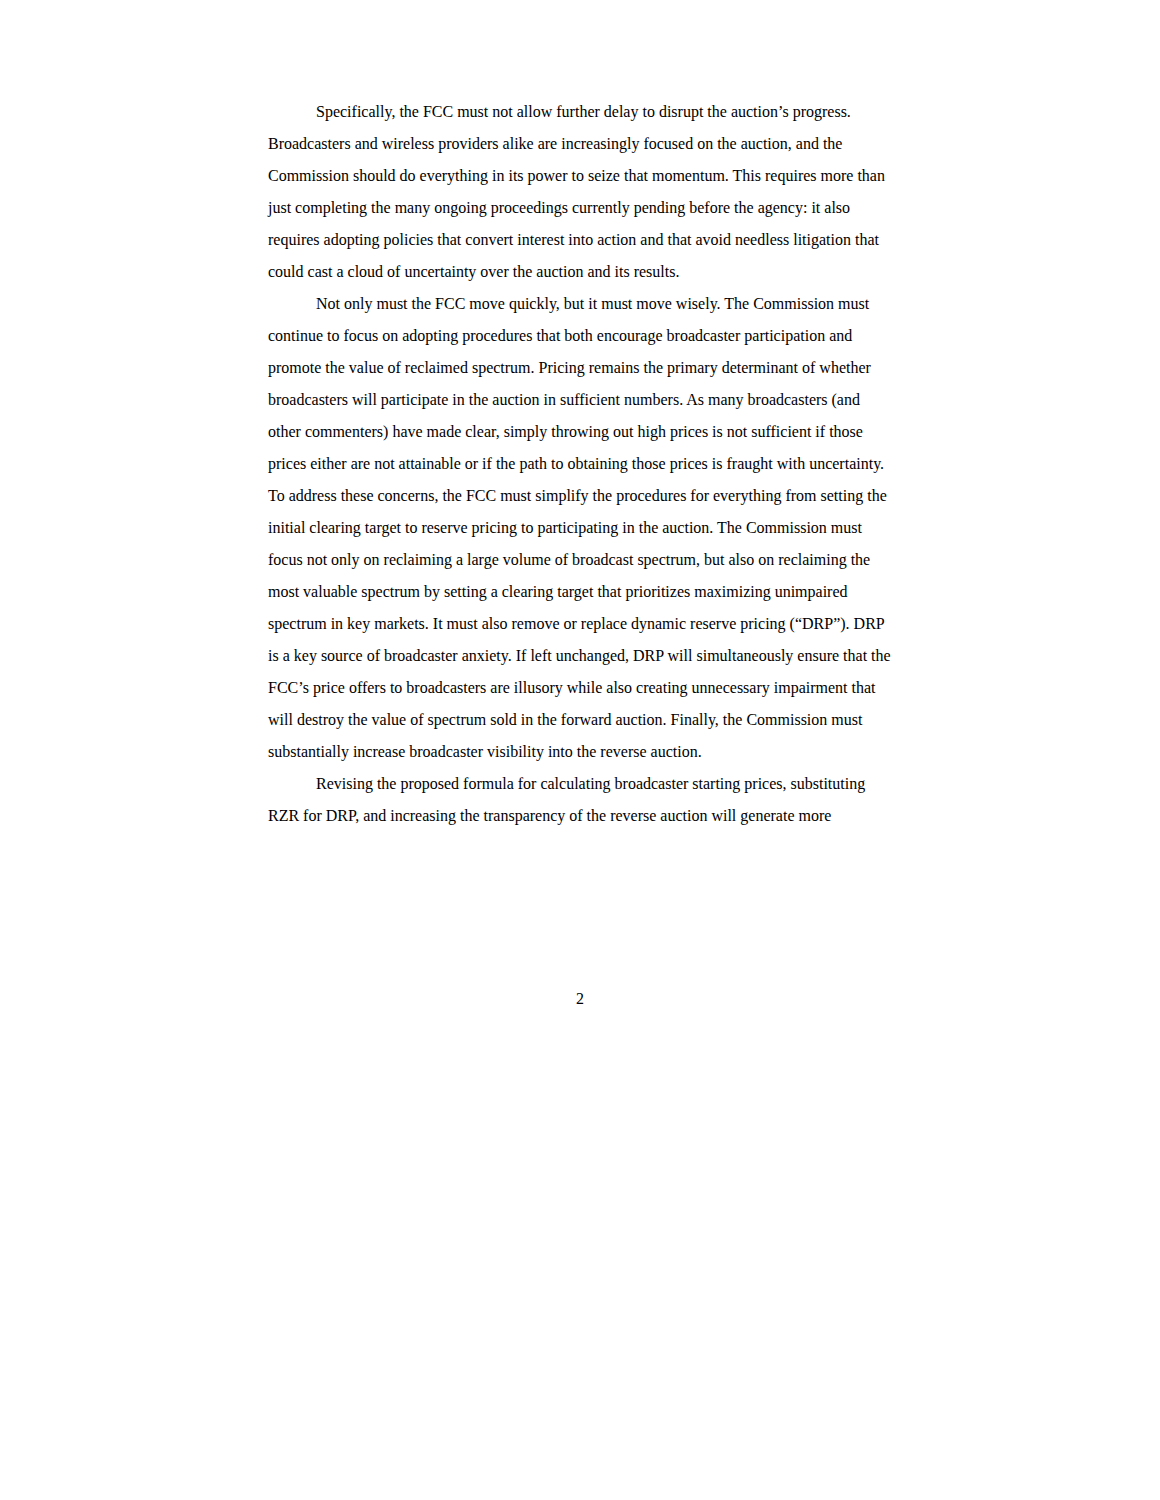Specifically, the FCC must not allow further delay to disrupt the auction’s progress. Broadcasters and wireless providers alike are increasingly focused on the auction, and the Commission should do everything in its power to seize that momentum. This requires more than just completing the many ongoing proceedings currently pending before the agency: it also requires adopting policies that convert interest into action and that avoid needless litigation that could cast a cloud of uncertainty over the auction and its results.
Not only must the FCC move quickly, but it must move wisely. The Commission must continue to focus on adopting procedures that both encourage broadcaster participation and promote the value of reclaimed spectrum. Pricing remains the primary determinant of whether broadcasters will participate in the auction in sufficient numbers. As many broadcasters (and other commenters) have made clear, simply throwing out high prices is not sufficient if those prices either are not attainable or if the path to obtaining those prices is fraught with uncertainty. To address these concerns, the FCC must simplify the procedures for everything from setting the initial clearing target to reserve pricing to participating in the auction. The Commission must focus not only on reclaiming a large volume of broadcast spectrum, but also on reclaiming the most valuable spectrum by setting a clearing target that prioritizes maximizing unimpaired spectrum in key markets. It must also remove or replace dynamic reserve pricing (“DRP”). DRP is a key source of broadcaster anxiety. If left unchanged, DRP will simultaneously ensure that the FCC’s price offers to broadcasters are illusory while also creating unnecessary impairment that will destroy the value of spectrum sold in the forward auction. Finally, the Commission must substantially increase broadcaster visibility into the reverse auction.
Revising the proposed formula for calculating broadcaster starting prices, substituting RZR for DRP, and increasing the transparency of the reverse auction will generate more
2